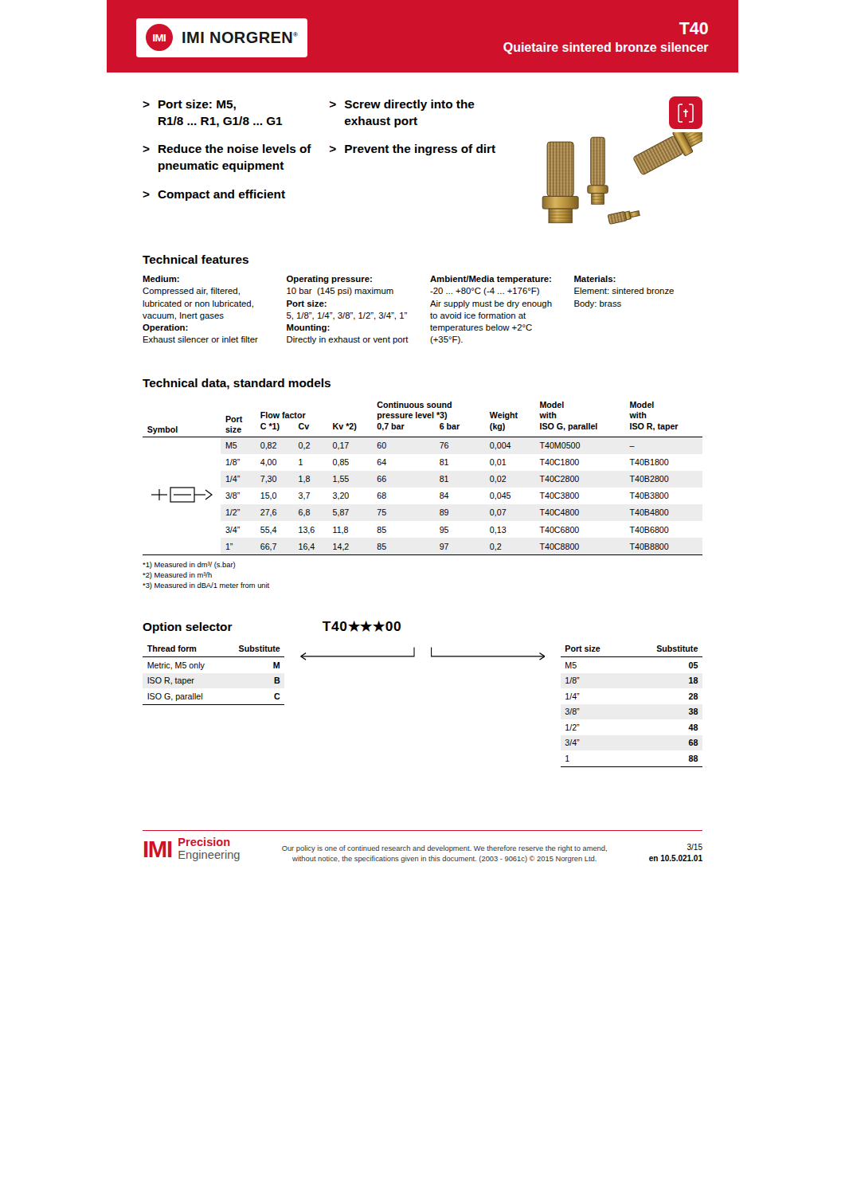IMI
IMI NORGREN®
T40
Quietaire sintered bronze silencer
Port size: M5,
R1/8 ... R1, G1/8 ... G1
Reduce the noise levels of pneumatic equipment
Compact and efficient
Screw directly into the exhaust port
Prevent the ingress of dirt
Technical features
Medium:
Compressed air, filtered, lubricated or non lubricated, vacuum, Inert gases
Operation:
Exhaust silencer or inlet filter
Operating pressure:
10 bar (145 psi) maximum
Port size:
5, 1/8”, 1/4”, 3/8”, 1/2”, 3/4”, 1”
Mounting:
Directly in exhaust or vent port
Ambient/Media temperature:
-20 ... +80°C (-4 ... +176°F)
Air supply must be dry enough to avoid ice formation at temperatures below +2°C (+35°F).
Materials:
Element: sintered bronze
Body: brass
Technical data, standard models
| Symbol | Port size | Flow factor | Continuous sound pressure level *3) | Weight | Model with | Model with |
| --- | --- | --- | --- | --- | --- | --- |
| C *1) | Cv | Kv *2) | 0,7 bar | 6 bar | (kg) | ISO G, parallel | ISO R, taper |
| | M5 | 0,82 | 0,2 | 0,17 | 60 | 76 | 0,004 | T40M0500 | – |
| 1/8” | 4,00 | 1 | 0,85 | 64 | 81 | 0,01 | T40C1800 | T40B1800 |
| 1/4” | 7,30 | 1,8 | 1,55 | 66 | 81 | 0,02 | T40C2800 | T40B2800 |
| 3/8” | 15,0 | 3,7 | 3,20 | 68 | 84 | 0,045 | T40C3800 | T40B3800 |
| 1/2” | 27,6 | 6,8 | 5,87 | 75 | 89 | 0,07 | T40C4800 | T40B4800 |
| 3/4” | 55,4 | 13,6 | 11,8 | 85 | 95 | 0,13 | T40C6800 | T40B6800 |
| 1” | 66,7 | 16,4 | 14,2 | 85 | 97 | 0,2 | T40C8800 | T40B8800 |
*1) Measured in dm³/ (s.bar)
*2) Measured in m³/h
*3) Measured in dBA/1 meter from unit
Option selector
T40★★★00
| Thread form | Substitute |
| --- | --- |
| Metric, M5 only | M |
| ISO R, taper | B |
| ISO G, parallel | C |
| Port size | Substitute |
| --- | --- |
| M5 | 05 |
| 1/8” | 18 |
| 1/4” | 28 |
| 3/8” | 38 |
| 1/2” | 48 |
| 3/4” | 68 |
| 1 | 88 |
IMI
Precision
Engineering
Our policy is one of continued research and development. We therefore reserve the right to amend,
without notice, the specifications given in this document. (2003 - 9061c) © 2015 Norgren Ltd.
3/15
en 10.5.021.01